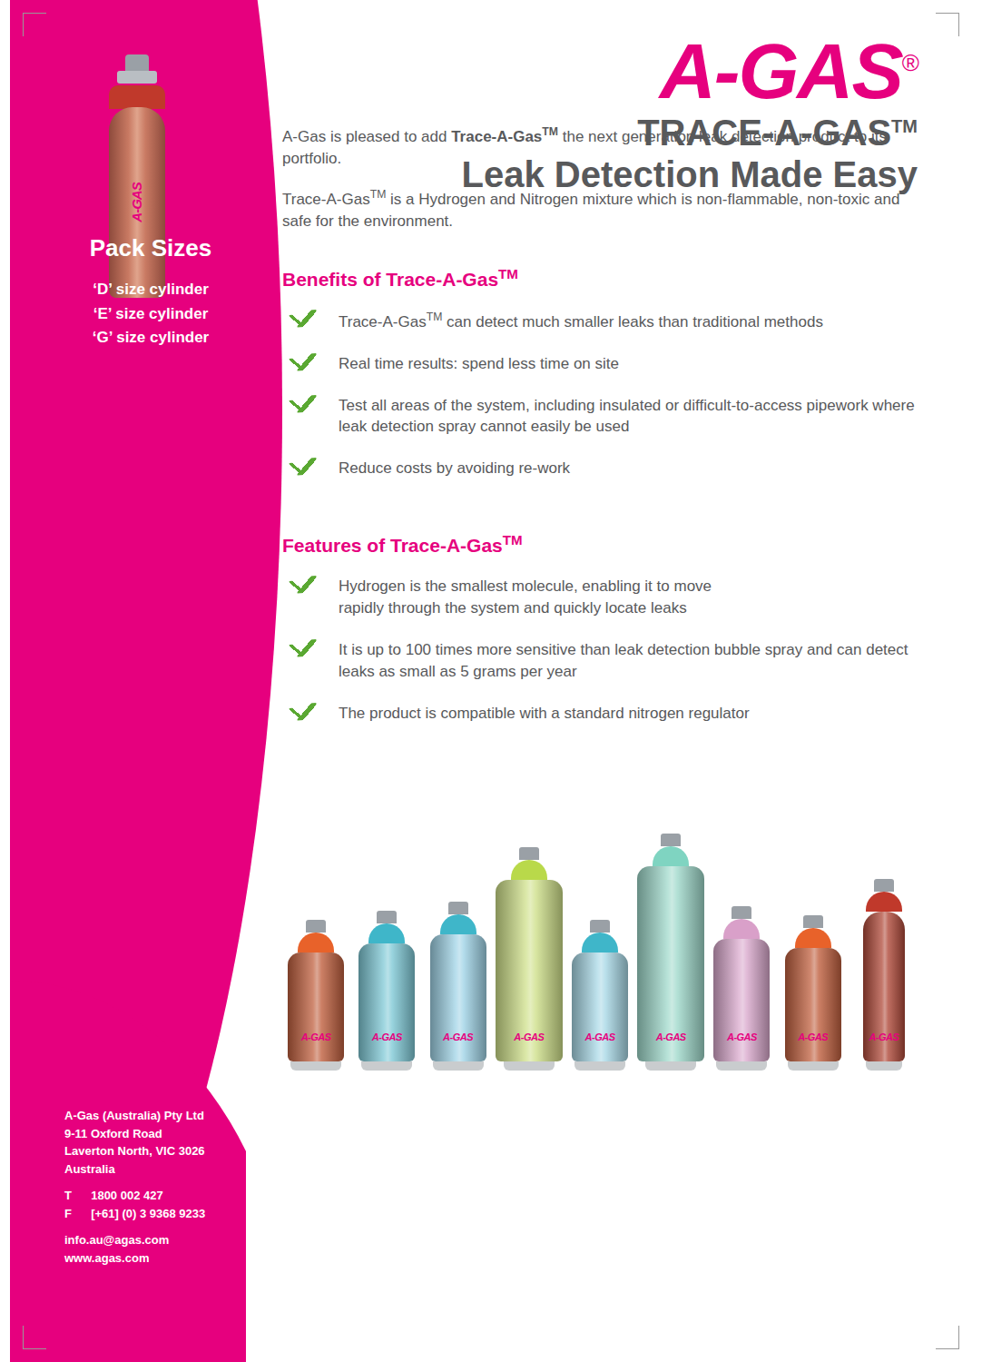A-GAS
A-GAS®
TRACE-A-GASTM Leak Detection Made Easy
Pack Sizes
‘D’ size cylinder
‘E’ size cylinder
‘G’ size cylinder
A-Gas is pleased to add Trace-A-GasTM the next generation leak detection product to its portfolio.
Trace-A-GasTM is a Hydrogen and Nitrogen mixture which is non-flammable, non-toxic and safe for the environment.
Benefits of Trace-A-GasTM
Trace-A-GasTM can detect much smaller leaks than traditional methods
Real time results: spend less time on site
Test all areas of the system, including insulated or difficult-to-access pipework where leak detection spray cannot easily be used
Reduce costs by avoiding re-work
Features of Trace-A-GasTM
Hydrogen is the smallest molecule, enabling it to move
rapidly through the system and quickly locate leaks
It is up to 100 times more sensitive than leak detection bubble spray and can detect leaks as small as 5 grams per year
The product is compatible with a standard nitrogen regulator
A-GAS
A-GAS
A-GAS
A-GAS
A-GAS
A-GAS
A-GAS
A-GAS
A-GAS
A-Gas (Australia) Pty Ltd
9-11 Oxford Road
Laverton North, VIC 3026
Australia
T 1800 002 427
F [+61] (0) 3 9368 9233
info.au@agas.com
www.agas.com